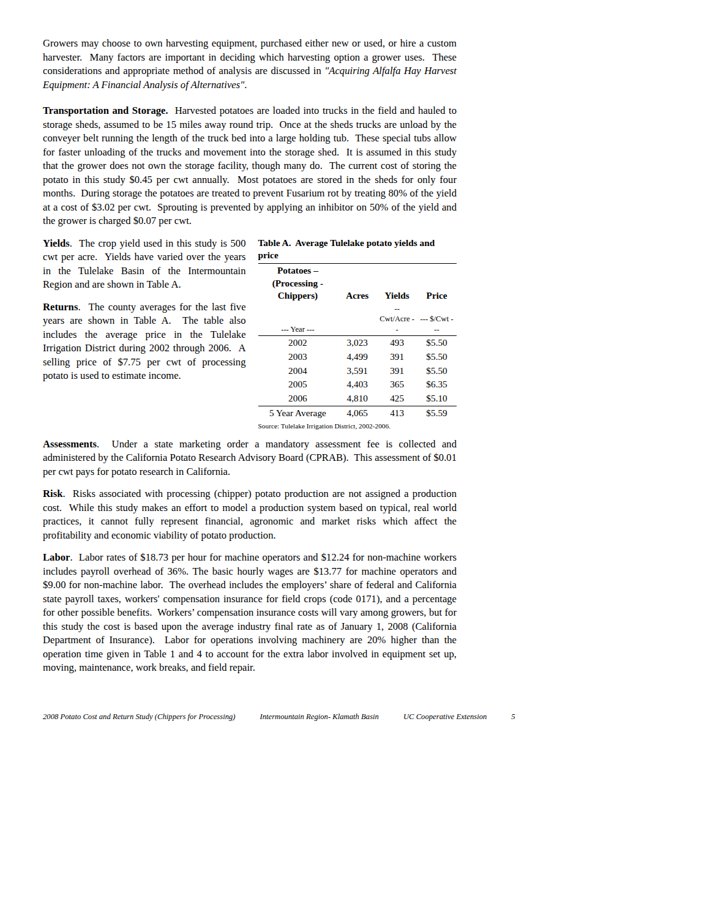Growers may choose to own harvesting equipment, purchased either new or used, or hire a custom harvester. Many factors are important in deciding which harvesting option a grower uses. These considerations and appropriate method of analysis are discussed in "Acquiring Alfalfa Hay Harvest Equipment: A Financial Analysis of Alternatives".
Transportation and Storage. Harvested potatoes are loaded into trucks in the field and hauled to storage sheds, assumed to be 15 miles away round trip. Once at the sheds trucks are unload by the conveyer belt running the length of the truck bed into a large holding tub. These special tubs allow for faster unloading of the trucks and movement into the storage shed. It is assumed in this study that the grower does not own the storage facility, though many do. The current cost of storing the potato in this study $0.45 per cwt annually. Most potatoes are stored in the sheds for only four months. During storage the potatoes are treated to prevent Fusarium rot by treating 80% of the yield at a cost of $3.02 per cwt. Sprouting is prevented by applying an inhibitor on 50% of the yield and the grower is charged $0.07 per cwt.
Table A. Average Tulelake potato yields and price
| Potatoes – (Processing - Chippers) | Acres | Yields | Price |
| --- | --- | --- | --- |
| --- Year --- | | -- Cwt/Acre -- | --- $/Cwt --- |
| 2002 | 3,023 | 493 | $5.50 |
| 2003 | 4,499 | 391 | $5.50 |
| 2004 | 3,591 | 391 | $5.50 |
| 2005 | 4,403 | 365 | $6.35 |
| 2006 | 4,810 | 425 | $5.10 |
| 5 Year Average | 4,065 | 413 | $5.59 |
Source: Tulelake Irrigation District, 2002-2006.
Yields. The crop yield used in this study is 500 cwt per acre. Yields have varied over the years in the Tulelake Basin of the Intermountain Region and are shown in Table A.
Returns. The county averages for the last five years are shown in Table A. The table also includes the average price in the Tulelake Irrigation District during 2002 through 2006. A selling price of $7.75 per cwt of processing potato is used to estimate income.
Assessments. Under a state marketing order a mandatory assessment fee is collected and administered by the California Potato Research Advisory Board (CPRAB). This assessment of $0.01 per cwt pays for potato research in California.
Risk. Risks associated with processing (chipper) potato production are not assigned a production cost. While this study makes an effort to model a production system based on typical, real world practices, it cannot fully represent financial, agronomic and market risks which affect the profitability and economic viability of potato production.
Labor. Labor rates of $18.73 per hour for machine operators and $12.24 for non-machine workers includes payroll overhead of 36%. The basic hourly wages are $13.77 for machine operators and $9.00 for non-machine labor. The overhead includes the employers’ share of federal and California state payroll taxes, workers' compensation insurance for field crops (code 0171), and a percentage for other possible benefits. Workers’ compensation insurance costs will vary among growers, but for this study the cost is based upon the average industry final rate as of January 1, 2008 (California Department of Insurance). Labor for operations involving machinery are 20% higher than the operation time given in Table 1 and 4 to account for the extra labor involved in equipment set up, moving, maintenance, work breaks, and field repair.
2008 Potato Cost and Return Study (Chippers for Processing) Intermountain Region- Klamath Basin UC Cooperative Extension 5